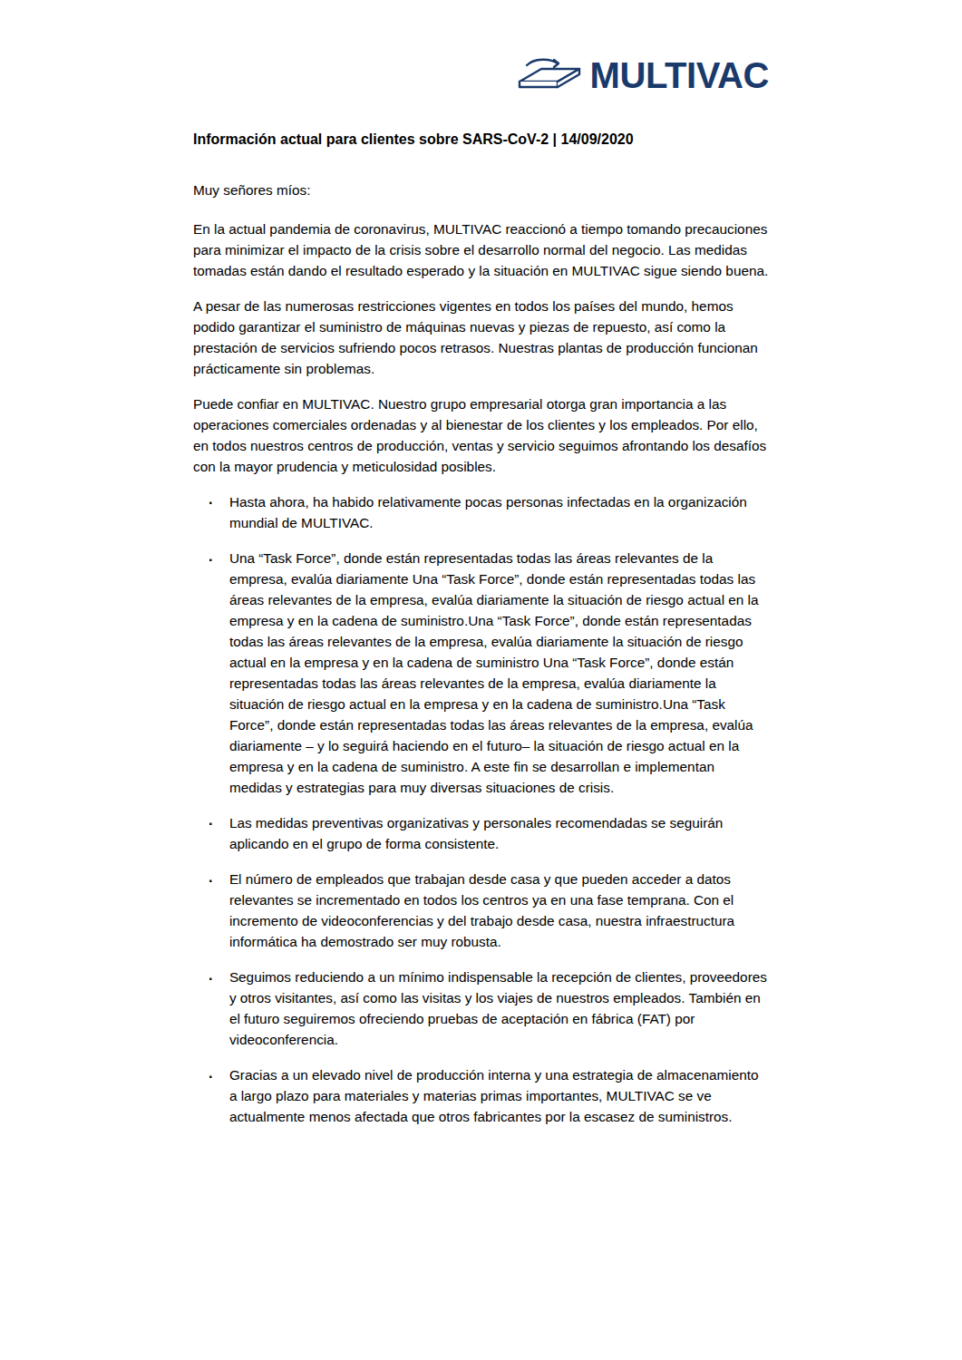MULTIVAC
Información actual para clientes sobre SARS-CoV-2 | 14/09/2020
Muy señores míos:
En la actual pandemia de coronavirus, MULTIVAC reaccionó a tiempo tomando precauciones para minimizar el impacto de la crisis sobre el desarrollo normal del negocio. Las medidas tomadas están dando el resultado esperado y la situación en MULTIVAC sigue siendo buena.
A pesar de las numerosas restricciones vigentes en todos los países del mundo, hemos podido garantizar el suministro de máquinas nuevas y piezas de repuesto, así como la prestación de servicios sufriendo pocos retrasos. Nuestras plantas de producción funcionan prácticamente sin problemas.
Puede confiar en MULTIVAC. Nuestro grupo empresarial otorga gran importancia a las operaciones comerciales ordenadas y al bienestar de los clientes y los empleados. Por ello, en todos nuestros centros de producción, ventas y servicio seguimos afrontando los desafíos con la mayor prudencia y meticulosidad posibles.
Hasta ahora, ha habido relativamente pocas personas infectadas en la organización mundial de MULTIVAC.
Una “Task Force”, donde están representadas todas las áreas relevantes de la empresa, evalúa diariamente Una “Task Force”, donde están representadas todas las áreas relevantes de la empresa, evalúa diariamente la situación de riesgo actual en la empresa y en la cadena de suministro.Una “Task Force”, donde están representadas todas las áreas relevantes de la empresa, evalúa diariamente la situación de riesgo actual en la empresa y en la cadena de suministro Una “Task Force”, donde están representadas todas las áreas relevantes de la empresa, evalúa diariamente la situación de riesgo actual en la empresa y en la cadena de suministro.Una “Task Force”, donde están representadas todas las áreas relevantes de la empresa, evalúa diariamente – y lo seguirá haciendo en el futuro– la situación de riesgo actual en la empresa y en la cadena de suministro. A este fin se desarrollan e implementan medidas y estrategias para muy diversas situaciones de crisis.
Las medidas preventivas organizativas y personales recomendadas se seguirán aplicando en el grupo de forma consistente.
El número de empleados que trabajan desde casa y que pueden acceder a datos relevantes se incrementado en todos los centros ya en una fase temprana. Con el incremento de videoconferencias y del trabajo desde casa, nuestra infraestructura informática ha demostrado ser muy robusta.
Seguimos reduciendo a un mínimo indispensable la recepción de clientes, proveedores y otros visitantes, así como las visitas y los viajes de nuestros empleados. También en el futuro seguiremos ofreciendo pruebas de aceptación en fábrica (FAT) por videoconferencia.
Gracias a un elevado nivel de producción interna y una estrategia de almacenamiento a largo plazo para materiales y materias primas importantes, MULTIVAC se ve actualmente menos afectada que otros fabricantes por la escasez de suministros.